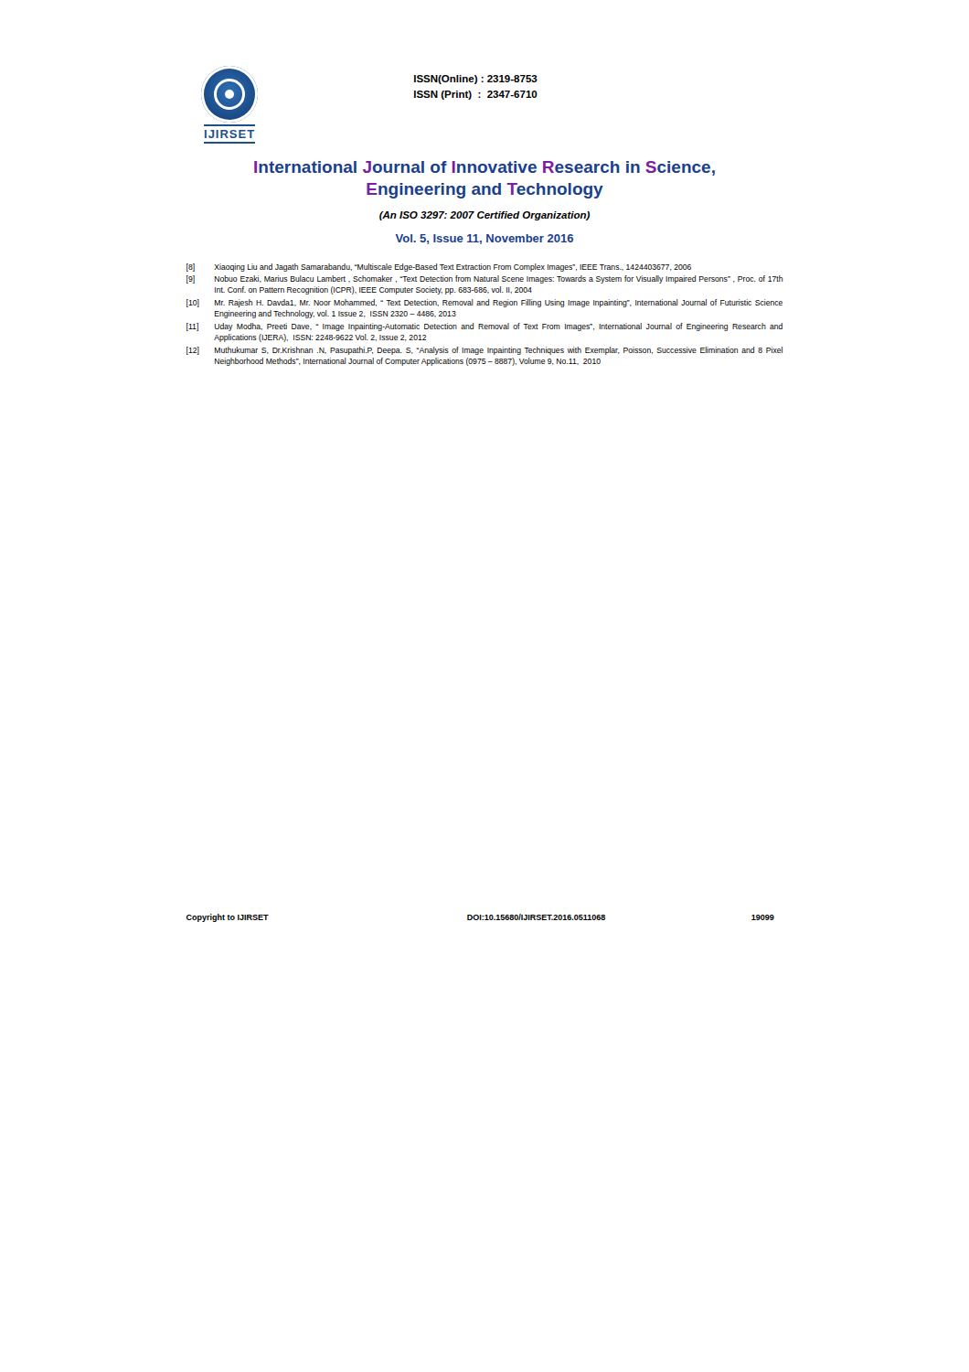IJIRSET
ISSN(Online) : 2319-8753
ISSN (Print) : 2347-6710
International Journal of Innovative Research in Science,
Engineering and Technology
(An ISO 3297: 2007 Certified Organization)
Vol. 5, Issue 11, November 2016
[8]
Xiaoqing Liu and Jagath Samarabandu, “Multiscale Edge-Based Text Extraction From Complex Images”, IEEE Trans., 1424403677, 2006
[9]
Nobuo Ezaki, Marius Bulacu Lambert , Schomaker , “Text Detection from Natural Scene Images: Towards a System for Visually Impaired Persons” , Proc. of 17th Int. Conf. on Pattern Recognition (ICPR), IEEE Computer Society, pp. 683-686, vol. II, 2004
[10]
Mr. Rajesh H. Davda1, Mr. Noor Mohammed, “ Text Detection, Removal and Region Filling Using Image Inpainting”, International Journal of Futuristic Science Engineering and Technology, vol. 1 Issue 2, ISSN 2320 – 4486, 2013
[11]
Uday Modha, Preeti Dave, “ Image Inpainting-Automatic Detection and Removal of Text From Images”, International Journal of Engineering Research and Applications (IJERA), ISSN: 2248-9622 Vol. 2, Issue 2, 2012
[12]
Muthukumar S, Dr.Krishnan .N, Pasupathi.P, Deepa. S, “Analysis of Image Inpainting Techniques with Exemplar, Poisson, Successive Elimination and 8 Pixel Neighborhood Methods”, International Journal of Computer Applications (0975 – 8887), Volume 9, No.11, 2010
Copyright to IJIRSET
DOI:10.15680/IJIRSET.2016.0511068
19099